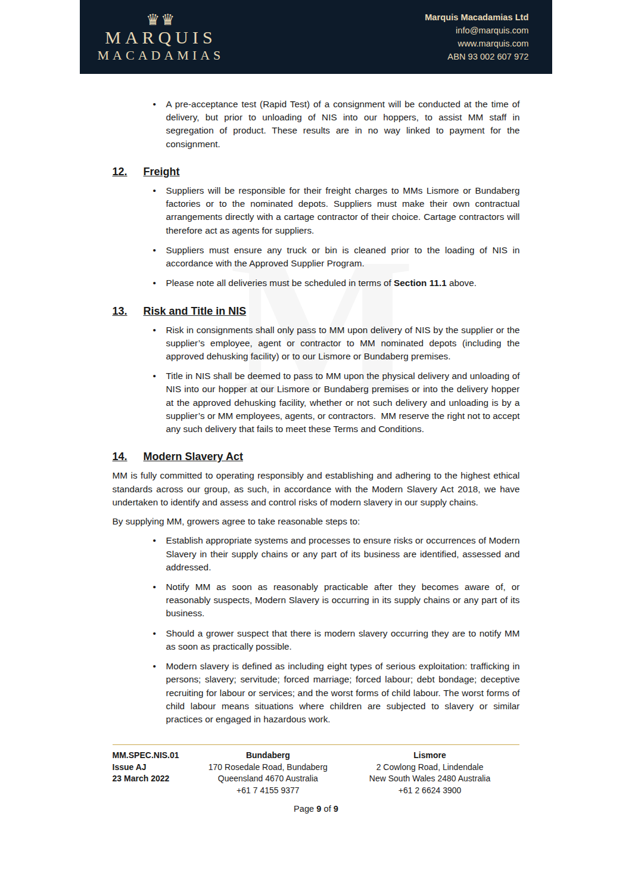♛♛
MARQUIS
MACADAMIAS
Marquis Macadamias Ltd
info@marquis.com
www.marquis.com
ABN 93 002 607 972
M
• A pre-acceptance test (Rapid Test) of a consignment will be conducted at the time of delivery, but prior to unloading of NIS into our hoppers, to assist MM staff in segregation of product. These results are in no way linked to payment for the consignment.
12. Freight
• Suppliers will be responsible for their freight charges to MMs Lismore or Bundaberg factories or to the nominated depots. Suppliers must make their own contractual arrangements directly with a cartage contractor of their choice. Cartage contractors will therefore act as agents for suppliers.
• Suppliers must ensure any truck or bin is cleaned prior to the loading of NIS in accordance with the Approved Supplier Program.
• Please note all deliveries must be scheduled in terms of Section 11.1 above.
13. Risk and Title in NIS
• Risk in consignments shall only pass to MM upon delivery of NIS by the supplier or the supplier’s employee, agent or contractor to MM nominated depots (including the approved dehusking facility) or to our Lismore or Bundaberg premises.
• Title in NIS shall be deemed to pass to MM upon the physical delivery and unloading of NIS into our hopper at our Lismore or Bundaberg premises or into the delivery hopper at the approved dehusking facility, whether or not such delivery and unloading is by a supplier’s or MM employees, agents, or contractors. MM reserve the right not to accept any such delivery that fails to meet these Terms and Conditions.
14. Modern Slavery Act
MM is fully committed to operating responsibly and establishing and adhering to the highest ethical standards across our group, as such, in accordance with the Modern Slavery Act 2018, we have undertaken to identify and assess and control risks of modern slavery in our supply chains.
By supplying MM, growers agree to take reasonable steps to:
• Establish appropriate systems and processes to ensure risks or occurrences of Modern Slavery in their supply chains or any part of its business are identified, assessed and addressed.
• Notify MM as soon as reasonably practicable after they becomes aware of, or reasonably suspects, Modern Slavery is occurring in its supply chains or any part of its business.
• Should a grower suspect that there is modern slavery occurring they are to notify MM as soon as practically possible.
• Modern slavery is defined as including eight types of serious exploitation: trafficking in persons; slavery; servitude; forced marriage; forced labour; debt bondage; deceptive recruiting for labour or services; and the worst forms of child labour. The worst forms of child labour means situations where children are subjected to slavery or similar practices or engaged in hazardous work.
MM.SPEC.NIS.01
Issue AJ
23 March 2022
Bundaberg
170 Rosedale Road, Bundaberg
Queensland 4670 Australia
+61 7 4155 9377
Lismore
2 Cowlong Road, Lindendale
New South Wales 2480 Australia
+61 2 6624 3900
Page 9 of 9